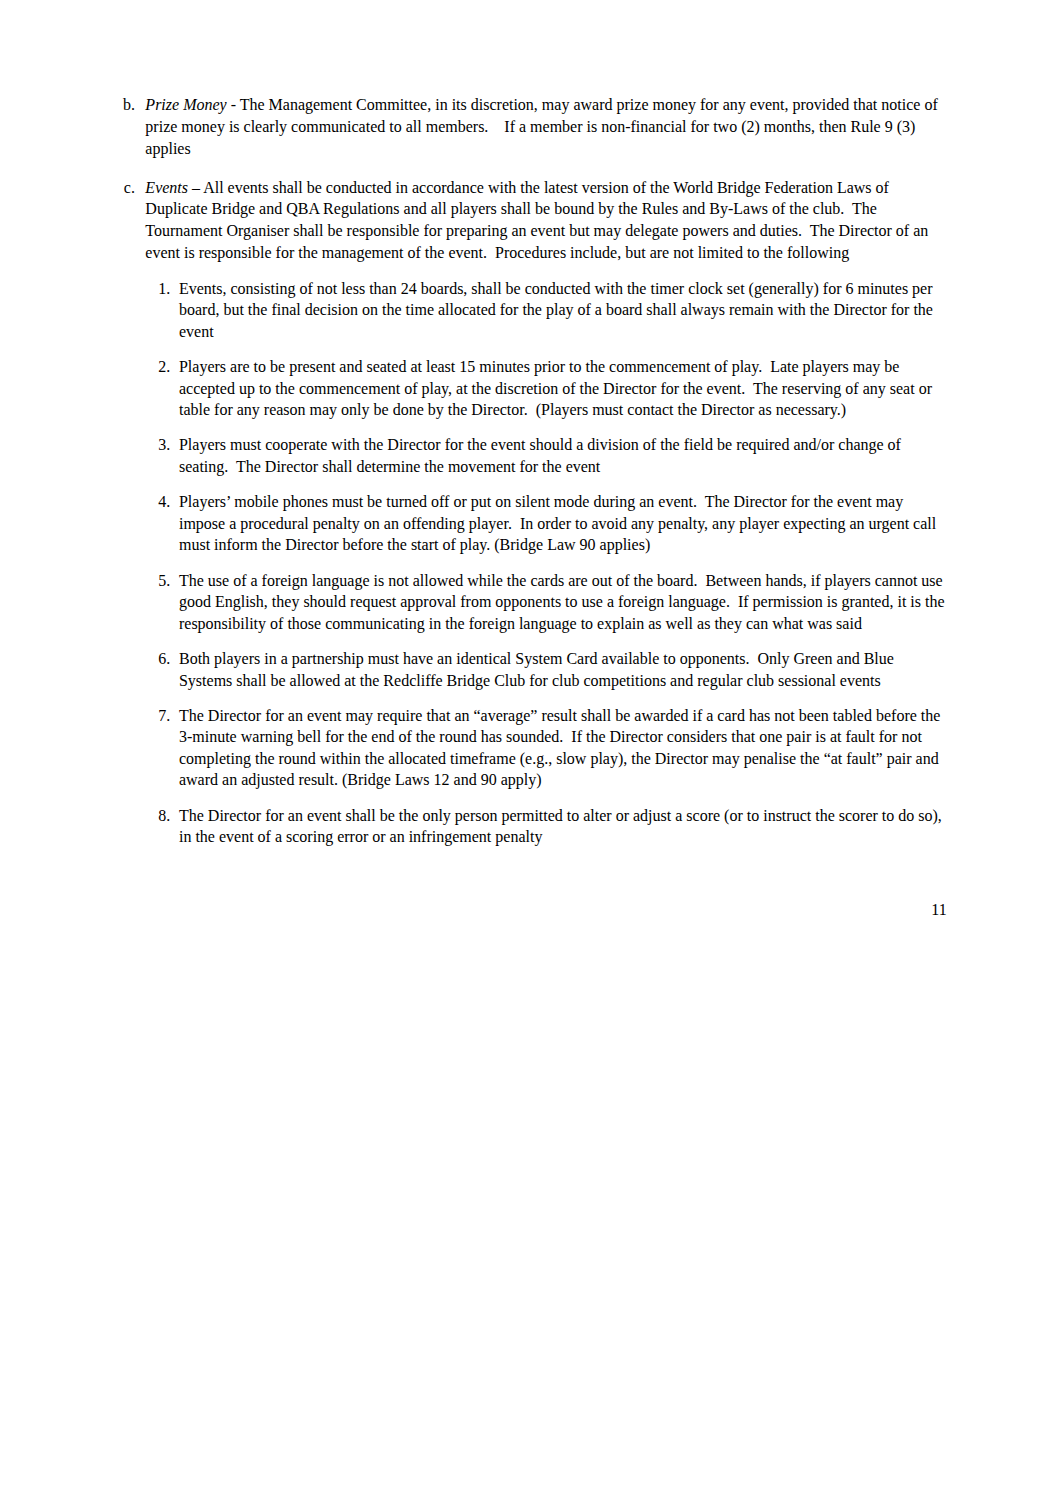Prize Money - The Management Committee, in its discretion, may award prize money for any event, provided that notice of prize money is clearly communicated to all members. If a member is non-financial for two (2) months, then Rule 9 (3) applies
Events – All events shall be conducted in accordance with the latest version of the World Bridge Federation Laws of Duplicate Bridge and QBA Regulations and all players shall be bound by the Rules and By-Laws of the club. The Tournament Organiser shall be responsible for preparing an event but may delegate powers and duties. The Director of an event is responsible for the management of the event. Procedures include, but are not limited to the following
Events, consisting of not less than 24 boards, shall be conducted with the timer clock set (generally) for 6 minutes per board, but the final decision on the time allocated for the play of a board shall always remain with the Director for the event
Players are to be present and seated at least 15 minutes prior to the commencement of play. Late players may be accepted up to the commencement of play, at the discretion of the Director for the event. The reserving of any seat or table for any reason may only be done by the Director. (Players must contact the Director as necessary.)
Players must cooperate with the Director for the event should a division of the field be required and/or change of seating. The Director shall determine the movement for the event
Players’ mobile phones must be turned off or put on silent mode during an event. The Director for the event may impose a procedural penalty on an offending player. In order to avoid any penalty, any player expecting an urgent call must inform the Director before the start of play. (Bridge Law 90 applies)
The use of a foreign language is not allowed while the cards are out of the board. Between hands, if players cannot use good English, they should request approval from opponents to use a foreign language. If permission is granted, it is the responsibility of those communicating in the foreign language to explain as well as they can what was said
Both players in a partnership must have an identical System Card available to opponents. Only Green and Blue Systems shall be allowed at the Redcliffe Bridge Club for club competitions and regular club sessional events
The Director for an event may require that an “average” result shall be awarded if a card has not been tabled before the 3-minute warning bell for the end of the round has sounded. If the Director considers that one pair is at fault for not completing the round within the allocated timeframe (e.g., slow play), the Director may penalise the “at fault” pair and award an adjusted result. (Bridge Laws 12 and 90 apply)
The Director for an event shall be the only person permitted to alter or adjust a score (or to instruct the scorer to do so), in the event of a scoring error or an infringement penalty
11